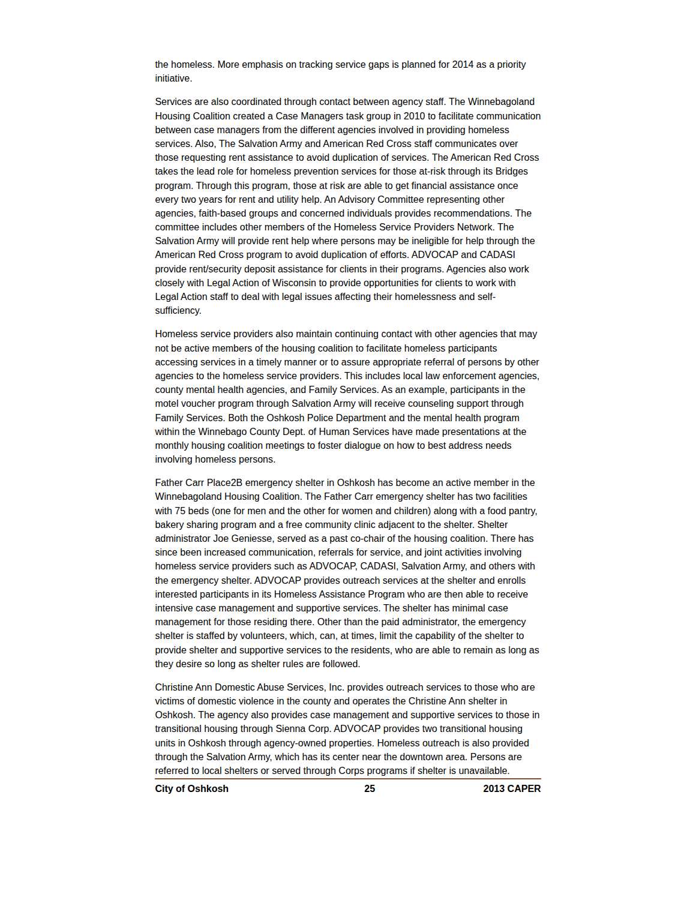the homeless. More emphasis on tracking service gaps is planned for 2014 as a priority initiative.
Services are also coordinated through contact between agency staff. The Winnebagoland Housing Coalition created a Case Managers task group in 2010 to facilitate communication between case managers from the different agencies involved in providing homeless services. Also, The Salvation Army and American Red Cross staff communicates over those requesting rent assistance to avoid duplication of services. The American Red Cross takes the lead role for homeless prevention services for those at-risk through its Bridges program. Through this program, those at risk are able to get financial assistance once every two years for rent and utility help. An Advisory Committee representing other agencies, faith-based groups and concerned individuals provides recommendations. The committee includes other members of the Homeless Service Providers Network. The Salvation Army will provide rent help where persons may be ineligible for help through the American Red Cross program to avoid duplication of efforts. ADVOCAP and CADASI provide rent/security deposit assistance for clients in their programs. Agencies also work closely with Legal Action of Wisconsin to provide opportunities for clients to work with Legal Action staff to deal with legal issues affecting their homelessness and self-sufficiency.
Homeless service providers also maintain continuing contact with other agencies that may not be active members of the housing coalition to facilitate homeless participants accessing services in a timely manner or to assure appropriate referral of persons by other agencies to the homeless service providers. This includes local law enforcement agencies, county mental health agencies, and Family Services. As an example, participants in the motel voucher program through Salvation Army will receive counseling support through Family Services. Both the Oshkosh Police Department and the mental health program within the Winnebago County Dept. of Human Services have made presentations at the monthly housing coalition meetings to foster dialogue on how to best address needs involving homeless persons.
Father Carr Place2B emergency shelter in Oshkosh has become an active member in the Winnebagoland Housing Coalition. The Father Carr emergency shelter has two facilities with 75 beds (one for men and the other for women and children) along with a food pantry, bakery sharing program and a free community clinic adjacent to the shelter. Shelter administrator Joe Geniesse, served as a past co-chair of the housing coalition. There has since been increased communication, referrals for service, and joint activities involving homeless service providers such as ADVOCAP, CADASI, Salvation Army, and others with the emergency shelter. ADVOCAP provides outreach services at the shelter and enrolls interested participants in its Homeless Assistance Program who are then able to receive intensive case management and supportive services. The shelter has minimal case management for those residing there. Other than the paid administrator, the emergency shelter is staffed by volunteers, which, can, at times, limit the capability of the shelter to provide shelter and supportive services to the residents, who are able to remain as long as they desire so long as shelter rules are followed.
Christine Ann Domestic Abuse Services, Inc. provides outreach services to those who are victims of domestic violence in the county and operates the Christine Ann shelter in Oshkosh. The agency also provides case management and supportive services to those in transitional housing through Sienna Corp. ADVOCAP provides two transitional housing units in Oshkosh through agency-owned properties. Homeless outreach is also provided through the Salvation Army, which has its center near the downtown area. Persons are referred to local shelters or served through Corps programs if shelter is unavailable.
| City of Oshkosh | 25 | 2013 CAPER |